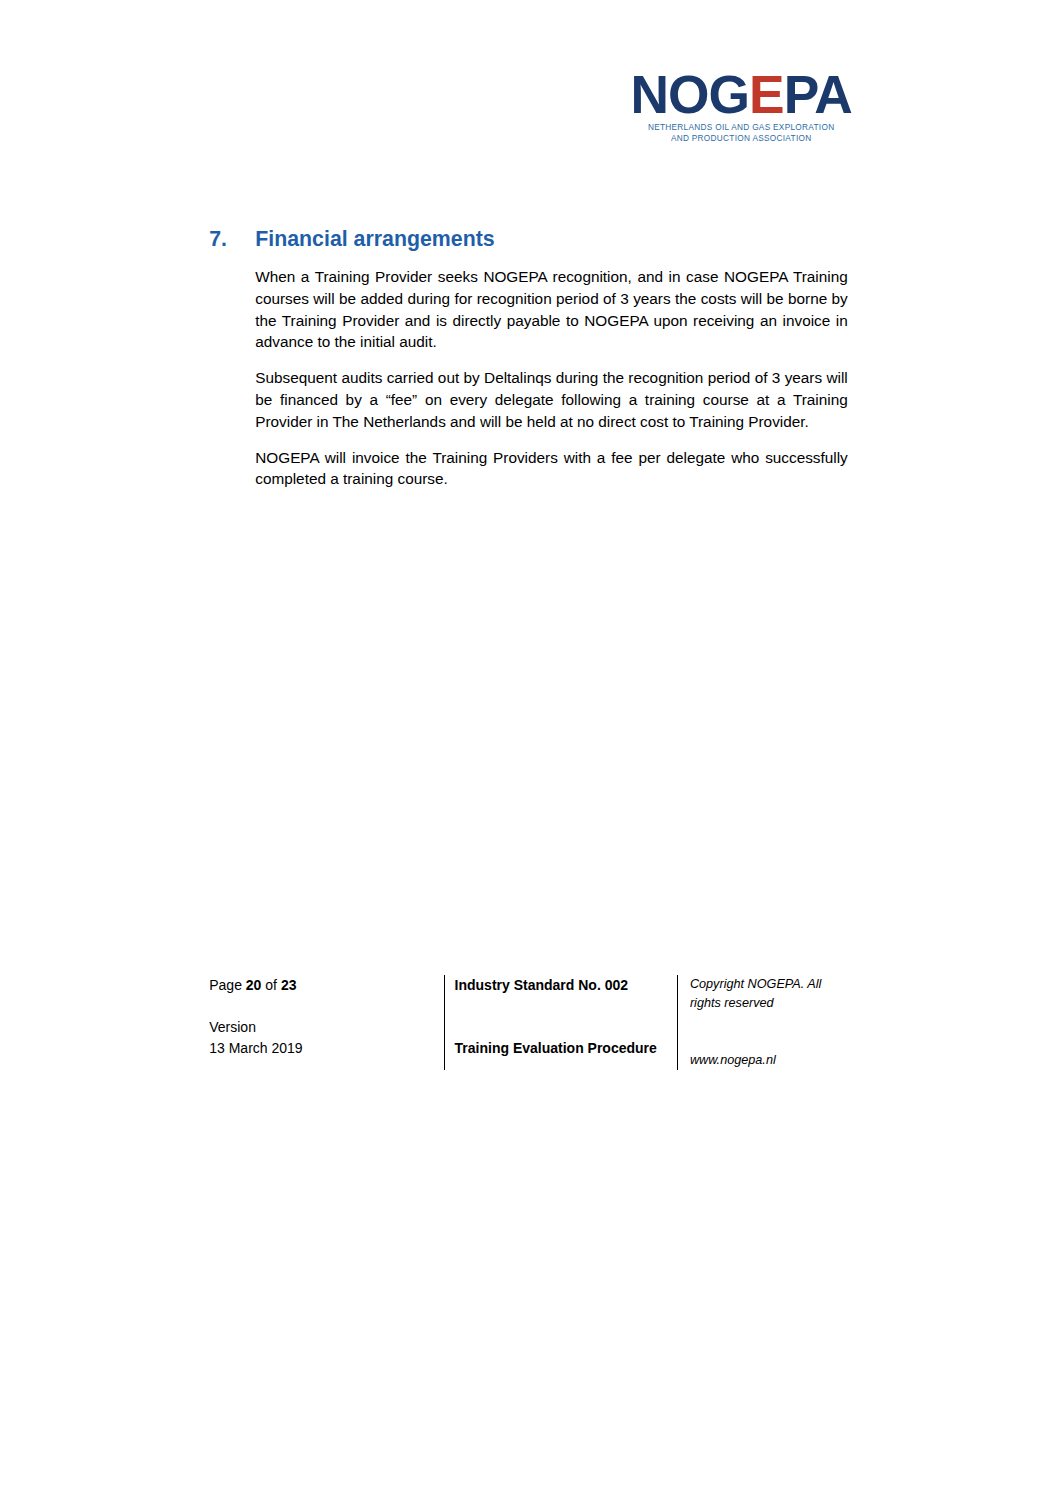NOGEPA
NETHERLANDS OIL AND GAS EXPLORATION
AND PRODUCTION ASSOCIATION
7. Financial arrangements
When a Training Provider seeks NOGEPA recognition, and in case NOGEPA Training courses will be added during for recognition period of 3 years the costs will be borne by the Training Provider and is directly payable to NOGEPA upon receiving an invoice in advance to the initial audit.
Subsequent audits carried out by Deltalinqs during the recognition period of 3 years will be financed by a “fee” on every delegate following a training course at a Training Provider in The Netherlands and will be held at no direct cost to Training Provider.
NOGEPA will invoice the Training Providers with a fee per delegate who successfully completed a training course.
Page 20 of 23
Version
13 March 2019
Industry Standard No. 002
Training Evaluation Procedure
Copyright NOGEPA. All rights reserved
www.nogepa.nl